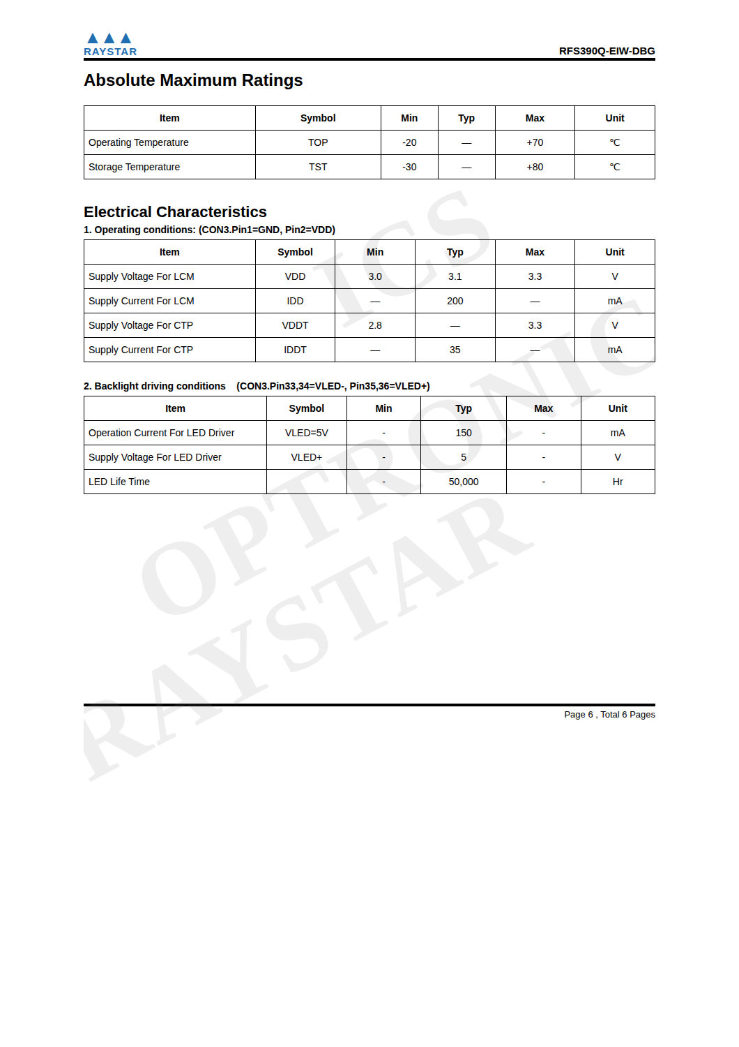▲▲▲
RAYSTAR
RFS390Q-EIW-DBG
ICS OPTRONICS RAYSTAR
Absolute Maximum Ratings
| Item | Symbol | Min | Typ | Max | Unit |
| --- | --- | --- | --- | --- | --- |
| Operating Temperature | TOP | -20 | — | +70 | ℃ |
| Storage Temperature | TST | -30 | — | +80 | ℃ |
Electrical Characteristics
1. Operating conditions: (CON3.Pin1=GND, Pin2=VDD)
| Item | Symbol | Min | Typ | Max | Unit |
| --- | --- | --- | --- | --- | --- |
| Supply Voltage For LCM | VDD | 3.0 | 3.1 | 3.3 | V |
| Supply Current For LCM | IDD | — | 200 | — | mA |
| Supply Voltage For CTP | VDDT | 2.8 | — | 3.3 | V |
| Supply Current For CTP | IDDT | — | 35 | — | mA |
2. Backlight driving conditions (CON3.Pin33,34=VLED-, Pin35,36=VLED+)
| Item | Symbol | Min | Typ | Max | Unit |
| --- | --- | --- | --- | --- | --- |
| Operation Current For LED Driver | VLED=5V | - | 150 | - | mA |
| Supply Voltage For LED Driver | VLED+ | - | 5 | - | V |
| LED Life Time | | - | 50,000 | - | Hr |
Page 6 , Total 6 Pages